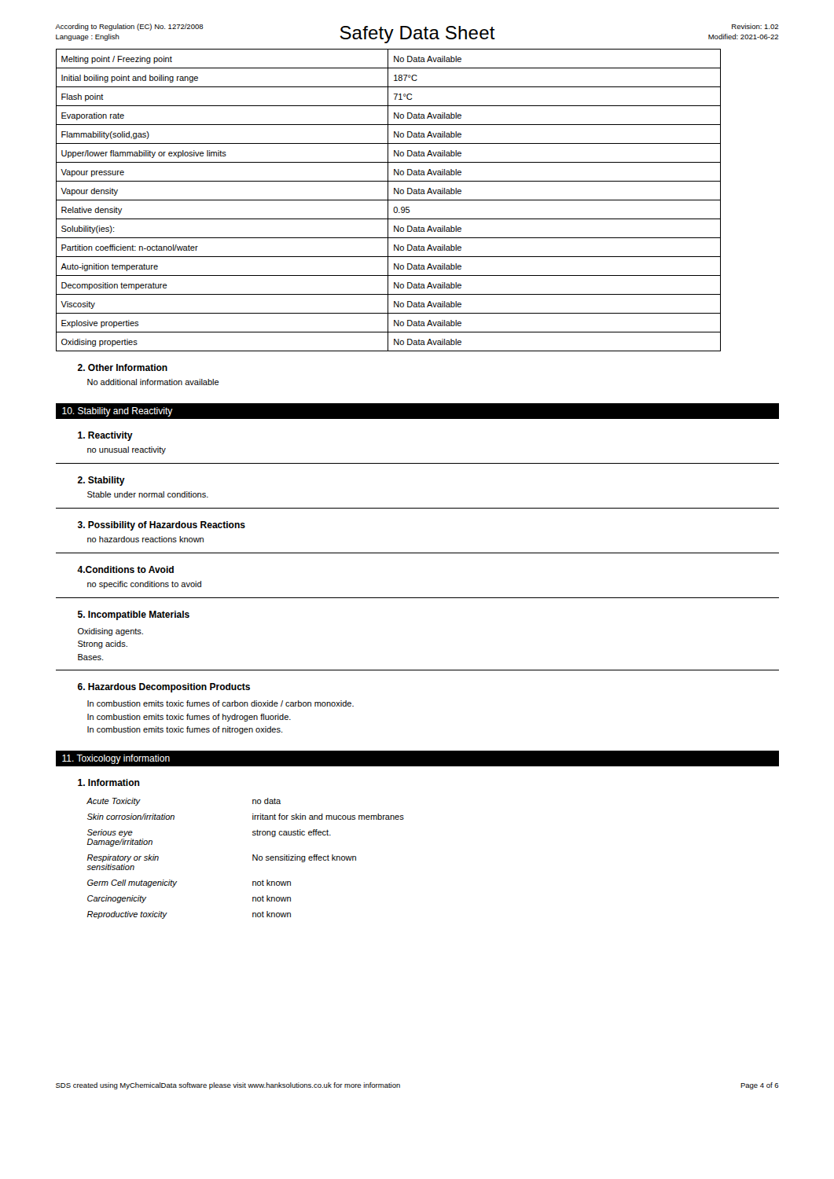According to Regulation (EC) No. 1272/2008
Language : English
Safety Data Sheet
Revision: 1.02
Modified: 2021-06-22
| Melting point / Freezing point | No Data Available | |
| Initial boiling point and boiling range | 187°C | |
| Flash point | 71°C | |
| Evaporation rate | No Data Available | |
| Flammability(solid,gas) | No Data Available | |
| Upper/lower flammability or explosive limits | No Data Available | |
| Vapour pressure | No Data Available | |
| Vapour density | No Data Available | |
| Relative density | 0.95 | |
| Solubility(ies): | No Data Available | |
| Partition coefficient: n-octanol/water | No Data Available | |
| Auto-ignition temperature | No Data Available | |
| Decomposition temperature | No Data Available | |
| Viscosity | No Data Available | |
| Explosive properties | No Data Available | |
| Oxidising properties | No Data Available | |
2. Other Information
No additional information available
10. Stability and Reactivity
1. Reactivity
no unusual reactivity
2. Stability
Stable under normal conditions.
3. Possibility of Hazardous Reactions
no hazardous reactions known
4.Conditions to Avoid
no specific conditions to avoid
5. Incompatible Materials
Oxidising agents.
Strong acids.
Bases.
6. Hazardous Decomposition Products
In combustion emits toxic fumes of carbon dioxide / carbon monoxide.
In combustion emits toxic fumes of hydrogen fluoride.
In combustion emits toxic fumes of nitrogen oxides.
11. Toxicology information
1. Information
| Acute Toxicity | no data |
| Skin corrosion/irritation | irritant for skin and mucous membranes |
| Serious eye Damage/irritation | strong caustic effect. |
| Respiratory or skin sensitisation | No sensitizing effect known |
| Germ Cell mutagenicity | not known |
| Carcinogenicity | not known |
| Reproductive toxicity | not known |
SDS created using MyChemicalData software please visit www.hanksolutions.co.uk for more information
Page 4 of 6